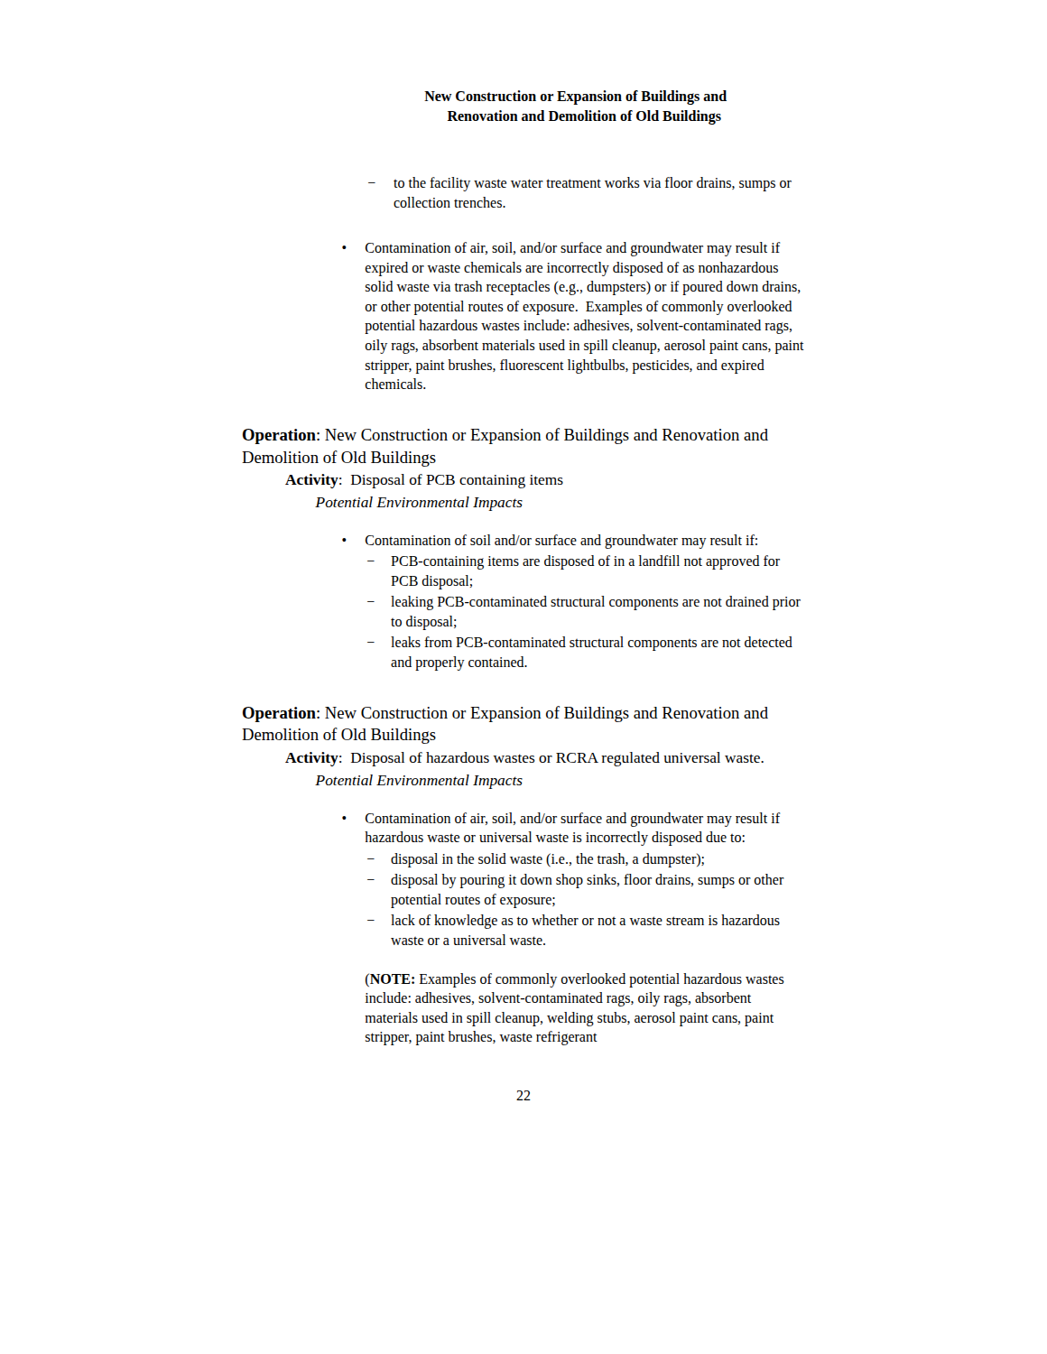New Construction or Expansion of Buildings and Renovation and Demolition of Old Buildings
to the facility waste water treatment works via floor drains, sumps or collection trenches.
Contamination of air, soil, and/or surface and groundwater may result if expired or waste chemicals are incorrectly disposed of as nonhazardous solid waste via trash receptacles (e.g., dumpsters) or if poured down drains, or other potential routes of exposure. Examples of commonly overlooked potential hazardous wastes include: adhesives, solvent-contaminated rags, oily rags, absorbent materials used in spill cleanup, aerosol paint cans, paint stripper, paint brushes, fluorescent lightbulbs, pesticides, and expired chemicals.
Operation: New Construction or Expansion of Buildings and Renovation and Demolition of Old Buildings
Activity: Disposal of PCB containing items
Potential Environmental Impacts
Contamination of soil and/or surface and groundwater may result if:
PCB-containing items are disposed of in a landfill not approved for PCB disposal;
leaking PCB-contaminated structural components are not drained prior to disposal;
leaks from PCB-contaminated structural components are not detected and properly contained.
Operation: New Construction or Expansion of Buildings and Renovation and Demolition of Old Buildings
Activity: Disposal of hazardous wastes or RCRA regulated universal waste.
Potential Environmental Impacts
Contamination of air, soil, and/or surface and groundwater may result if hazardous waste or universal waste is incorrectly disposed due to:
disposal in the solid waste (i.e., the trash, a dumpster);
disposal by pouring it down shop sinks, floor drains, sumps or other potential routes of exposure;
lack of knowledge as to whether or not a waste stream is hazardous waste or a universal waste.
(NOTE: Examples of commonly overlooked potential hazardous wastes include: adhesives, solvent-contaminated rags, oily rags, absorbent materials used in spill cleanup, welding stubs, aerosol paint cans, paint stripper, paint brushes, waste refrigerant
22